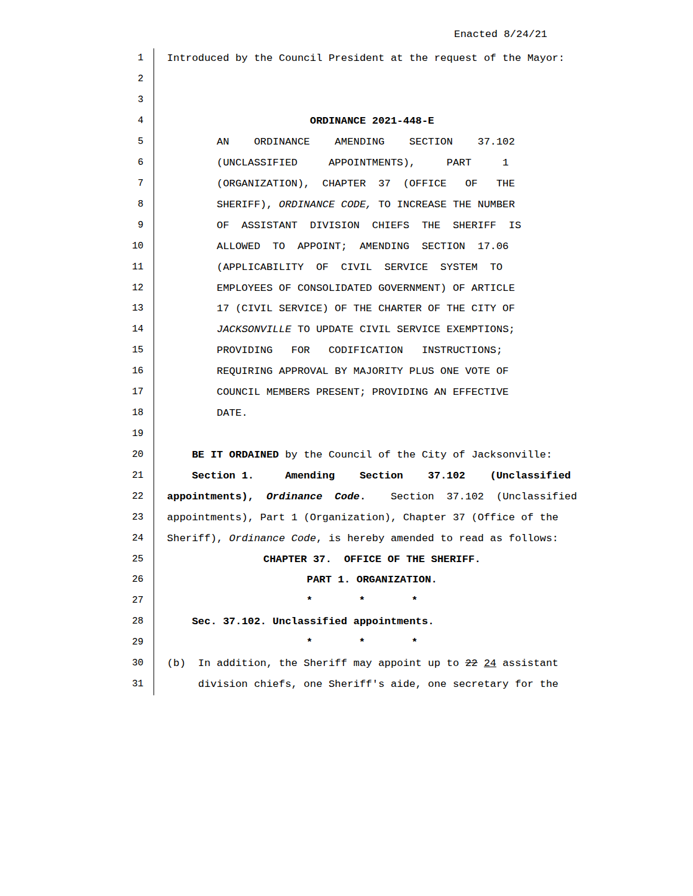Enacted 8/24/21
| 1 | Introduced by the Council President at the request of the Mayor: |
| 2 | |
| 3 | |
| 4 | ORDINANCE 2021-448-E |
| 5 | AN ORDINANCE AMENDING SECTION 37.102 |
| 6 | (UNCLASSIFIED APPOINTMENTS), PART 1 |
| 7 | (ORGANIZATION), CHAPTER 37 (OFFICE OF THE |
| 8 | SHERIFF), ORDINANCE CODE, TO INCREASE THE NUMBER |
| 9 | OF ASSISTANT DIVISION CHIEFS THE SHERIFF IS |
| 10 | ALLOWED TO APPOINT; AMENDING SECTION 17.06 |
| 11 | (APPLICABILITY OF CIVIL SERVICE SYSTEM TO |
| 12 | EMPLOYEES OF CONSOLIDATED GOVERNMENT) OF ARTICLE |
| 13 | 17 (CIVIL SERVICE) OF THE CHARTER OF THE CITY OF |
| 14 | JACKSONVILLE TO UPDATE CIVIL SERVICE EXEMPTIONS; |
| 15 | PROVIDING FOR CODIFICATION INSTRUCTIONS; |
| 16 | REQUIRING APPROVAL BY MAJORITY PLUS ONE VOTE OF |
| 17 | COUNCIL MEMBERS PRESENT; PROVIDING AN EFFECTIVE |
| 18 | DATE. |
| 19 | |
| 20 | BE IT ORDAINED by the Council of the City of Jacksonville: |
| 21 | Section 1. Amending Section 37.102 (Unclassified |
| 22 | appointments), Ordinance Code . Section 37.102 (Unclassified |
| 23 | appointments), Part 1 (Organization), Chapter 37 (Office of the |
| 24 | Sheriff), Ordinance Code , is hereby amended to read as follows: |
| 25 | CHAPTER 37. OFFICE OF THE SHERIFF. |
| 26 | PART 1. ORGANIZATION. |
| 27 | * * * |
| 28 | Sec. 37.102. Unclassified appointments. |
| 29 | * * * |
| 30 | (b) In addition, the Sheriff may appoint up to 22 24 assistant |
| 31 | division chiefs, one Sheriff's aide, one secretary for the |